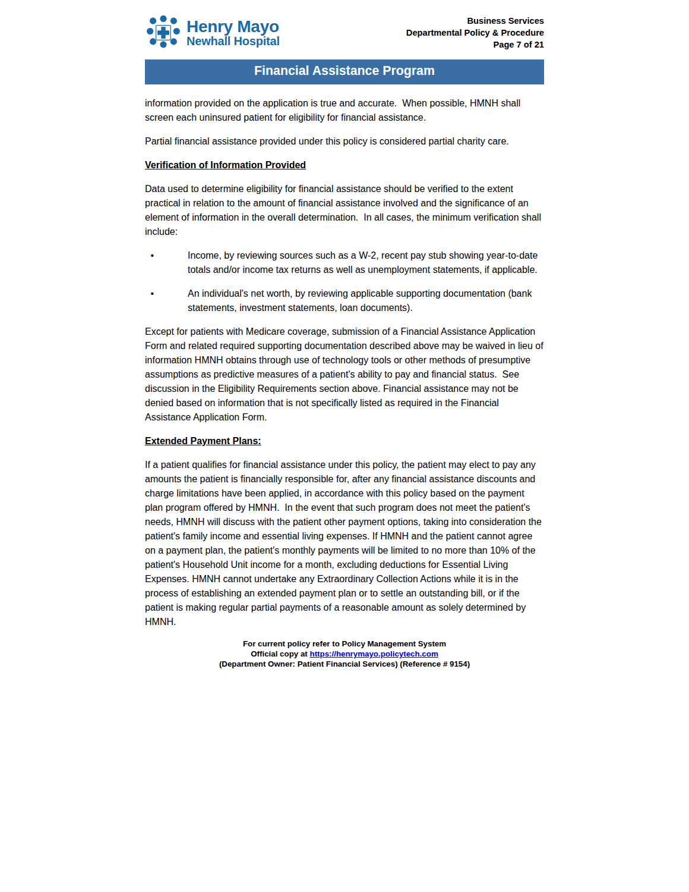Henry Mayo
Newhall Hospital
Business Services
Departmental Policy & Procedure
Page 7 of 21
Financial Assistance Program
information provided on the application is true and accurate. When possible, HMNH shall screen each uninsured patient for eligibility for financial assistance.
Partial financial assistance provided under this policy is considered partial charity care.
Verification of Information Provided
Data used to determine eligibility for financial assistance should be verified to the extent practical in relation to the amount of financial assistance involved and the significance of an element of information in the overall determination. In all cases, the minimum verification shall include:
Income, by reviewing sources such as a W-2, recent pay stub showing year-to-date totals and/or income tax returns as well as unemployment statements, if applicable.
An individual's net worth, by reviewing applicable supporting documentation (bank statements, investment statements, loan documents).
Except for patients with Medicare coverage, submission of a Financial Assistance Application Form and related required supporting documentation described above may be waived in lieu of information HMNH obtains through use of technology tools or other methods of presumptive assumptions as predictive measures of a patient's ability to pay and financial status. See discussion in the Eligibility Requirements section above. Financial assistance may not be denied based on information that is not specifically listed as required in the Financial Assistance Application Form.
Extended Payment Plans:
If a patient qualifies for financial assistance under this policy, the patient may elect to pay any amounts the patient is financially responsible for, after any financial assistance discounts and charge limitations have been applied, in accordance with this policy based on the payment plan program offered by HMNH. In the event that such program does not meet the patient's needs, HMNH will discuss with the patient other payment options, taking into consideration the patient's family income and essential living expenses. If HMNH and the patient cannot agree on a payment plan, the patient's monthly payments will be limited to no more than 10% of the patient's Household Unit income for a month, excluding deductions for Essential Living Expenses. HMNH cannot undertake any Extraordinary Collection Actions while it is in the process of establishing an extended payment plan or to settle an outstanding bill, or if the patient is making regular partial payments of a reasonable amount as solely determined by HMNH.
For current policy refer to Policy Management System
Official copy at https://henrymayo.policytech.com
(Department Owner: Patient Financial Services) (Reference # 9154)